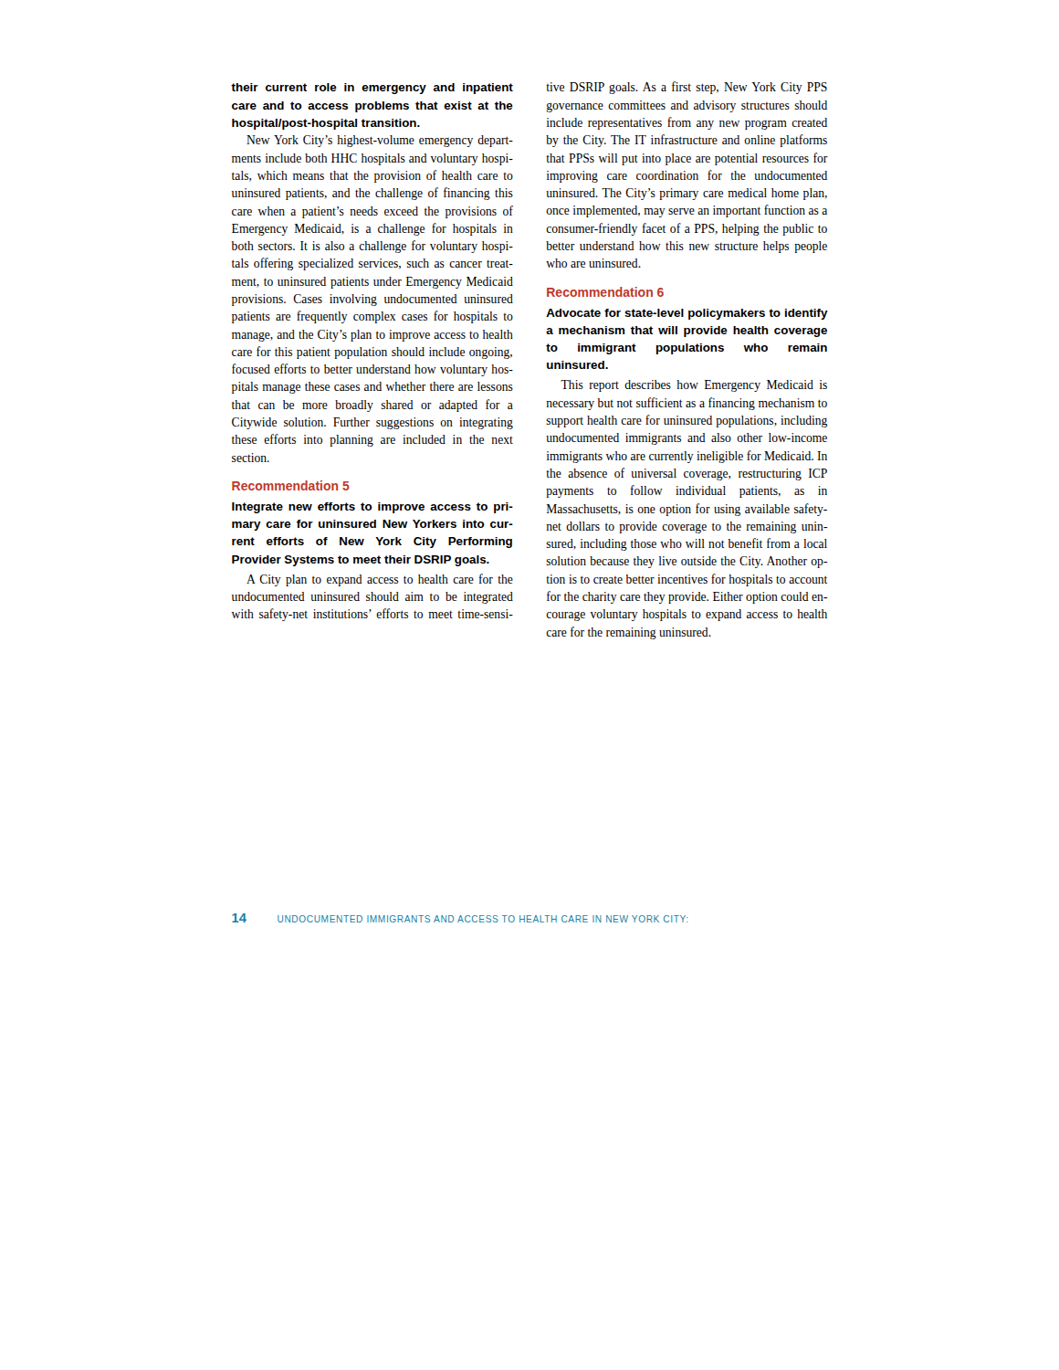their current role in emergency and inpatient care and to access problems that exist at the hospital/post-hospital transition.
New York City’s highest-volume emergency departments include both HHC hospitals and voluntary hospitals, which means that the provision of health care to uninsured patients, and the challenge of financing this care when a patient’s needs exceed the provisions of Emergency Medicaid, is a challenge for hospitals in both sectors. It is also a challenge for voluntary hospitals offering specialized services, such as cancer treatment, to uninsured patients under Emergency Medicaid provisions. Cases involving undocumented uninsured patients are frequently complex cases for hospitals to manage, and the City’s plan to improve access to health care for this patient population should include ongoing, focused efforts to better understand how voluntary hospitals manage these cases and whether there are lessons that can be more broadly shared or adapted for a Citywide solution. Further suggestions on integrating these efforts into planning are included in the next section.
Recommendation 5
Integrate new efforts to improve access to primary care for uninsured New Yorkers into current efforts of New York City Performing Provider Systems to meet their DSRIP goals.
A City plan to expand access to health care for the undocumented uninsured should aim to be integrated with safety-net institutions’ efforts to meet time-sensitive DSRIP goals. As a first step, New York City PPS governance committees and advisory structures should include representatives from any new program created by the City. The IT infrastructure and online platforms that PPSs will put into place are potential resources for improving care coordination for the undocumented uninsured. The City’s primary care medical home plan, once implemented, may serve an important function as a consumer-friendly facet of a PPS, helping the public to better understand how this new structure helps people who are uninsured.
Recommendation 6
Advocate for state-level policymakers to identify a mechanism that will provide health coverage to immigrant populations who remain uninsured.
This report describes how Emergency Medicaid is necessary but not sufficient as a financing mechanism to support health care for uninsured populations, including undocumented immigrants and also other low-income immigrants who are currently ineligible for Medicaid. In the absence of universal coverage, restructuring ICP payments to follow individual patients, as in Massachusetts, is one option for using available safety-net dollars to provide coverage to the remaining uninsured, including those who will not benefit from a local solution because they live outside the City. Another option is to create better incentives for hospitals to account for the charity care they provide. Either option could encourage voluntary hospitals to expand access to health care for the remaining uninsured.
14 Undocumented Immigrants and Access to Health Care in New York City: